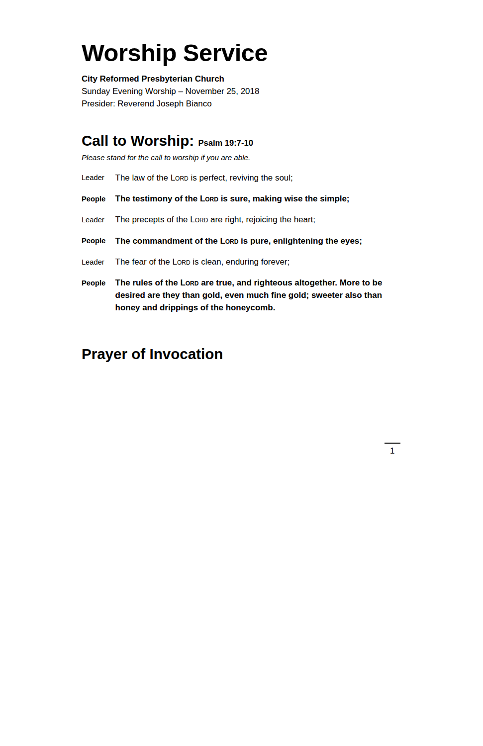Worship Service
City Reformed Presbyterian Church
Sunday Evening Worship – November 25, 2018
Presider: Reverend Joseph Bianco
Call to Worship: Psalm 19:7-10
Please stand for the call to worship if you are able.
| Leader | The law of the Lord is perfect, reviving the soul; |
| People | The testimony of the Lord is sure, making wise the simple; |
| Leader | The precepts of the Lord are right, rejoicing the heart; |
| People | The commandment of the Lord is pure, enlightening the eyes; |
| Leader | The fear of the Lord is clean, enduring forever; |
| People | The rules of the Lord are true, and righteous altogether. More to be desired are they than gold, even much fine gold; sweeter also than honey and drippings of the honeycomb. |
Prayer of Invocation
1